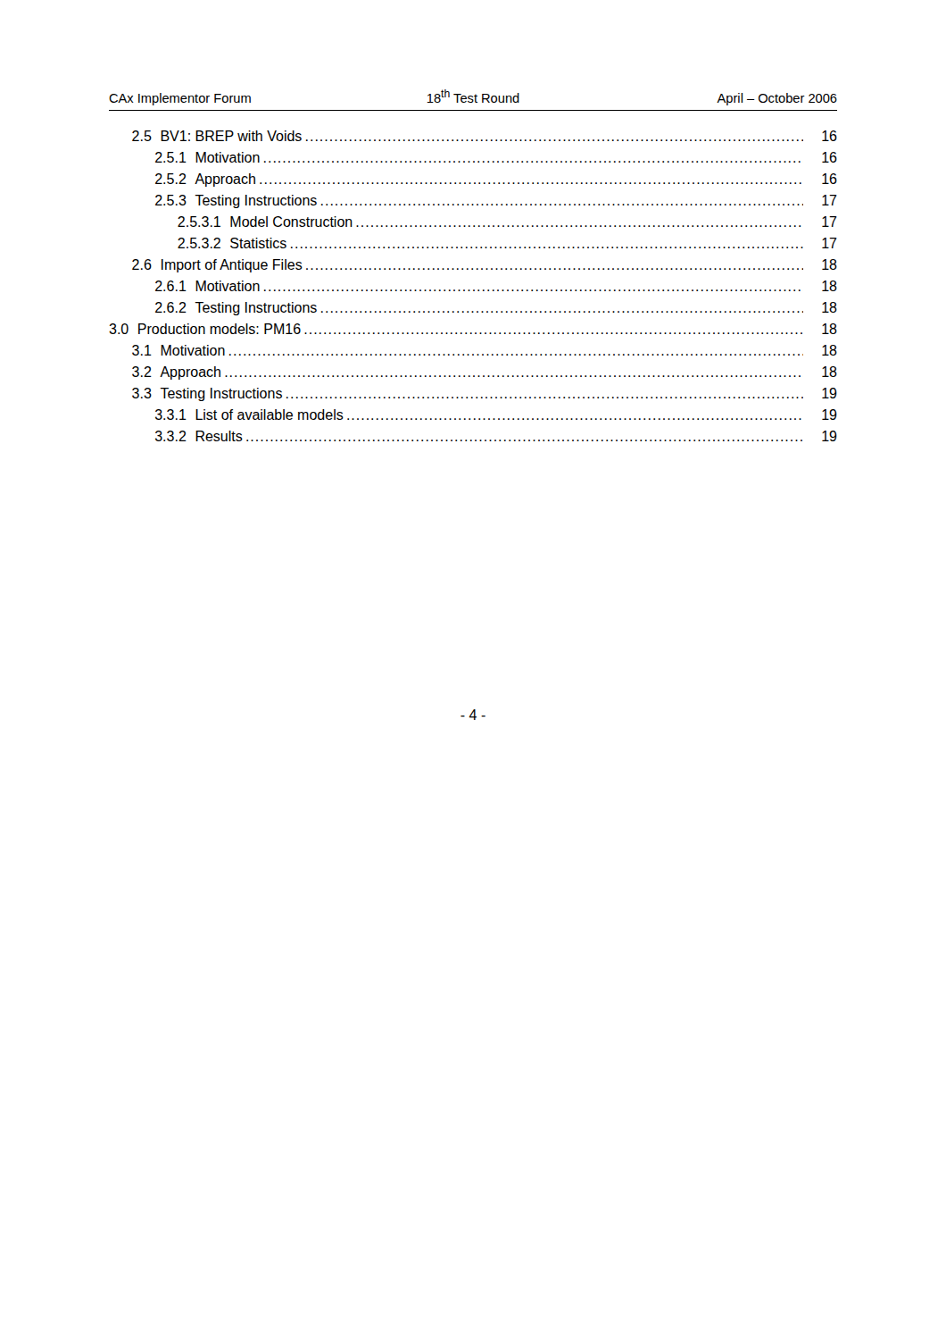CAx Implementor Forum 18th Test Round April – October 2006
2.5 BV1: BREP with Voids 16
2.5.1 Motivation 16
2.5.2 Approach 16
2.5.3 Testing Instructions 17
2.5.3.1 Model Construction 17
2.5.3.2 Statistics 17
2.6 Import of Antique Files 18
2.6.1 Motivation 18
2.6.2 Testing Instructions 18
3.0 Production models: PM16 18
3.1 Motivation 18
3.2 Approach 18
3.3 Testing Instructions 19
3.3.1 List of available models 19
3.3.2 Results 19
- 4 -